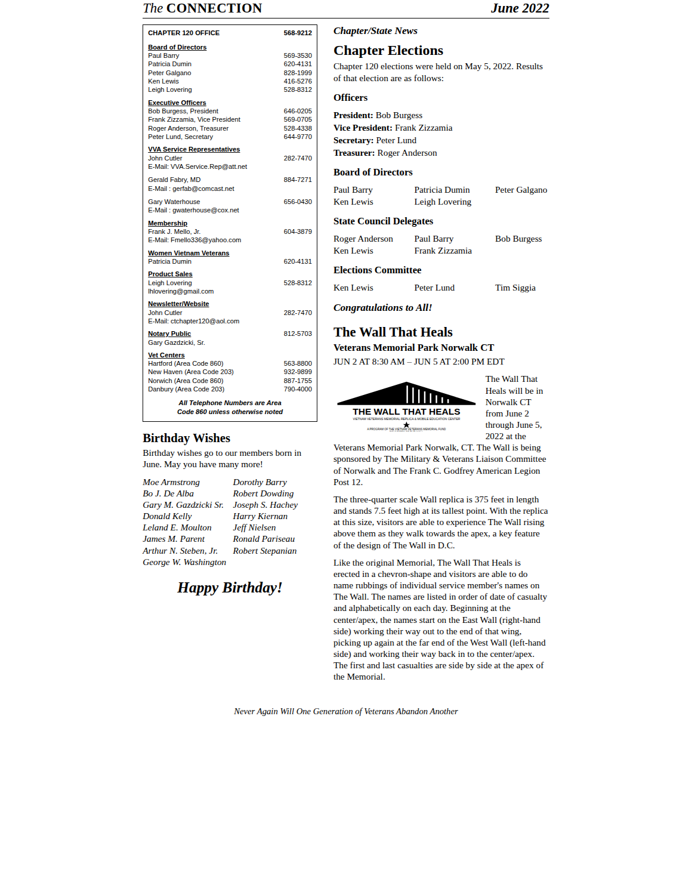The CONNECTION
June 2022
| CHAPTER 120 OFFICE | 568-9212 |
| Board of Directors |
| Paul Barry | 569-3530 |
| Patricia Dumin | 620-4131 |
| Peter Galgano | 828-1999 |
| Ken Lewis | 416-5276 |
| Leigh Lovering | 528-8312 |
| Executive Officers |
| Bob Burgess, President | 646-0205 |
| Frank Zizzamia, Vice President | 569-0705 |
| Roger Anderson, Treasurer | 528-4338 |
| Peter Lund, Secretary | 644-9770 |
| VVA Service Representatives |
| John Cutler | 282-7470 |
| E-Mail: VVA.Service.Rep@att.net |
| Gerald Fabry, MD | 884-7271 |
| E-Mail : gerfab@comcast.net |
| Gary Waterhouse | 656-0430 |
| E-Mail : gwaterhouse@cox.net |
| Membership |
| Frank J. Mello, Jr. | 604-3879 |
| E-Mail: Fmello336@yahoo.com |
| Women Vietnam Veterans |
| Patricia Dumin | 620-4131 |
| Product Sales |
| Leigh Lovering | 528-8312 |
| lhlovering@gmail.com |
| Newsletter/Website |
| John Cutler | 282-7470 |
| E-Mail: ctchapter120@aol.com |
| Notary Public | 812-5703 |
| Gary Gazdzicki, Sr. |
| Vet Centers |
| Hartford (Area Code 860) | 563-8800 |
| New Haven (Area Code 203) | 932-9899 |
| Norwich (Area Code 860) | 887-1755 |
| Danbury (Area Code 203) | 790-4000 |
All Telephone Numbers are Area
Code 860 unless otherwise noted
Birthday Wishes
Birthday wishes go to our members born in June. May you have many more!
Moe Armstrong
Dorothy Barry
Bo J. De Alba
Robert Dowding
Gary M. Gazdzicki Sr.
Joseph S. Hachey
Donald Kelly
Harry Kiernan
Leland E. Moulton
Jeff Nielsen
James M. Parent
Ronald Pariseau
Arthur N. Steben, Jr.
Robert Stepanian
George W. Washington
Happy Birthday!
Chapter/State News
Chapter Elections
Chapter 120 elections were held on May 5, 2022. Results of that election are as follows:
Officers
President: Bob Burgess
Vice President: Frank Zizzamia
Secretary: Peter Lund
Treasurer: Roger Anderson
Board of Directors
Paul Barry
Patricia Dumin
Peter Galgano
Ken Lewis
Leigh Lovering
State Council Delegates
Roger Anderson
Paul Barry
Bob Burgess
Ken Lewis
Frank Zizzamia
Elections Committee
Ken Lewis
Peter Lund
Tim Siggia
Congratulations to All!
The Wall That Heals
Veterans Memorial Park Norwalk CT
JUN 2 AT 8:30 AM – JUN 5 AT 2:00 PM EDT
THE WALL THAT HEALS VIETNAM VETERANS MEMORIAL REPLICA & MOBILE EDUCATION CENTER A PROGRAM OF THE VIETNAM VETERANS MEMORIAL FUND FOUNDERS OF THE WALL
The Wall That Heals will be in Norwalk CT from June 2 through June 5, 2022 at the Veterans Memorial Park Norwalk, CT. The Wall is being sponsored by The Military & Veterans Liaison Committee of Norwalk and The Frank C. Godfrey American Legion Post 12.
The three-quarter scale Wall replica is 375 feet in length and stands 7.5 feet high at its tallest point. With the replica at this size, visitors are able to experience The Wall rising above them as they walk towards the apex, a key feature of the design of The Wall in D.C.
Like the original Memorial, The Wall That Heals is erected in a chevron-shape and visitors are able to do name rubbings of individual service member's names on The Wall. The names are listed in order of date of casualty and alphabetically on each day. Beginning at the center/apex, the names start on the East Wall (right-hand side) working their way out to the end of that wing, picking up again at the far end of the West Wall (left-hand side) and working their way back in to the center/apex. The first and last casualties are side by side at the apex of the Memorial.
Never Again Will One Generation of Veterans Abandon Another